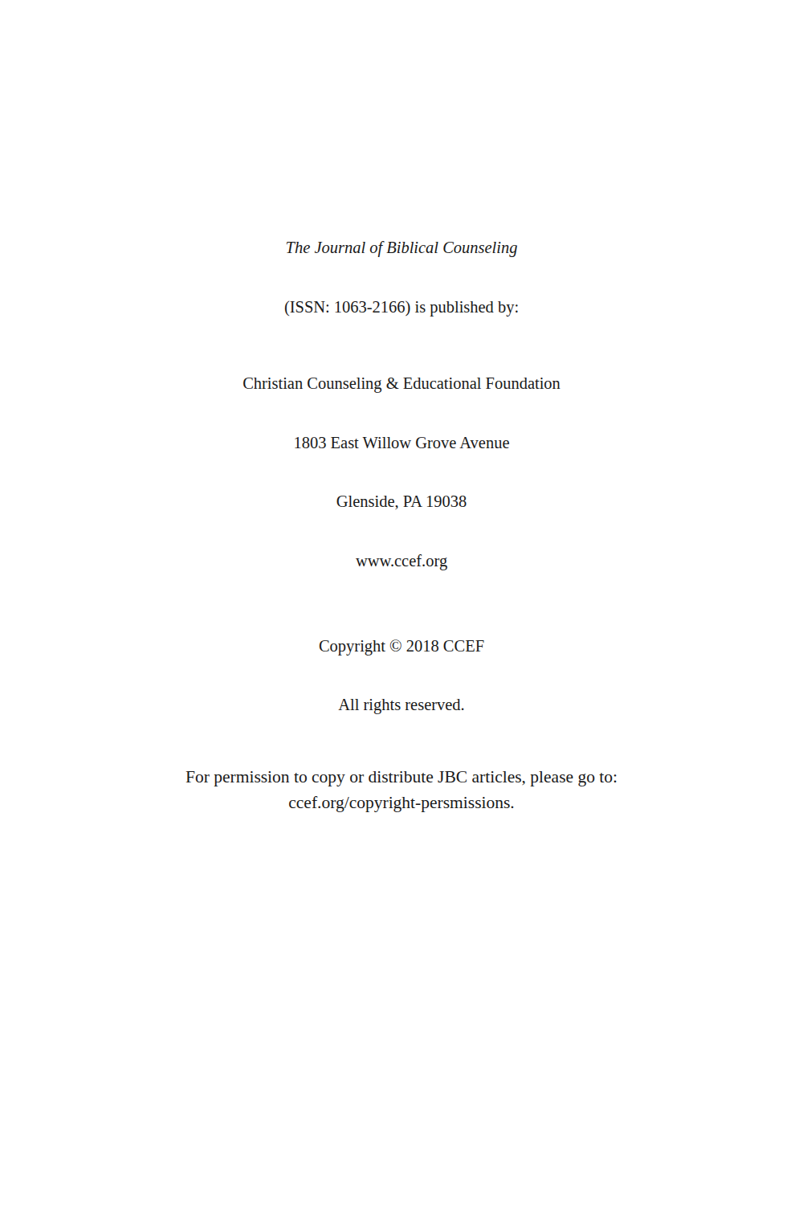The Journal of Biblical Counseling
(ISSN: 1063-2166) is published by:
Christian Counseling & Educational Foundation
1803 East Willow Grove Avenue
Glenside, PA 19038
www.ccef.org
Copyright © 2018 CCEF
All rights reserved.
For permission to copy or distribute JBC articles, please go to: ccef.org/copyright-persmissions.